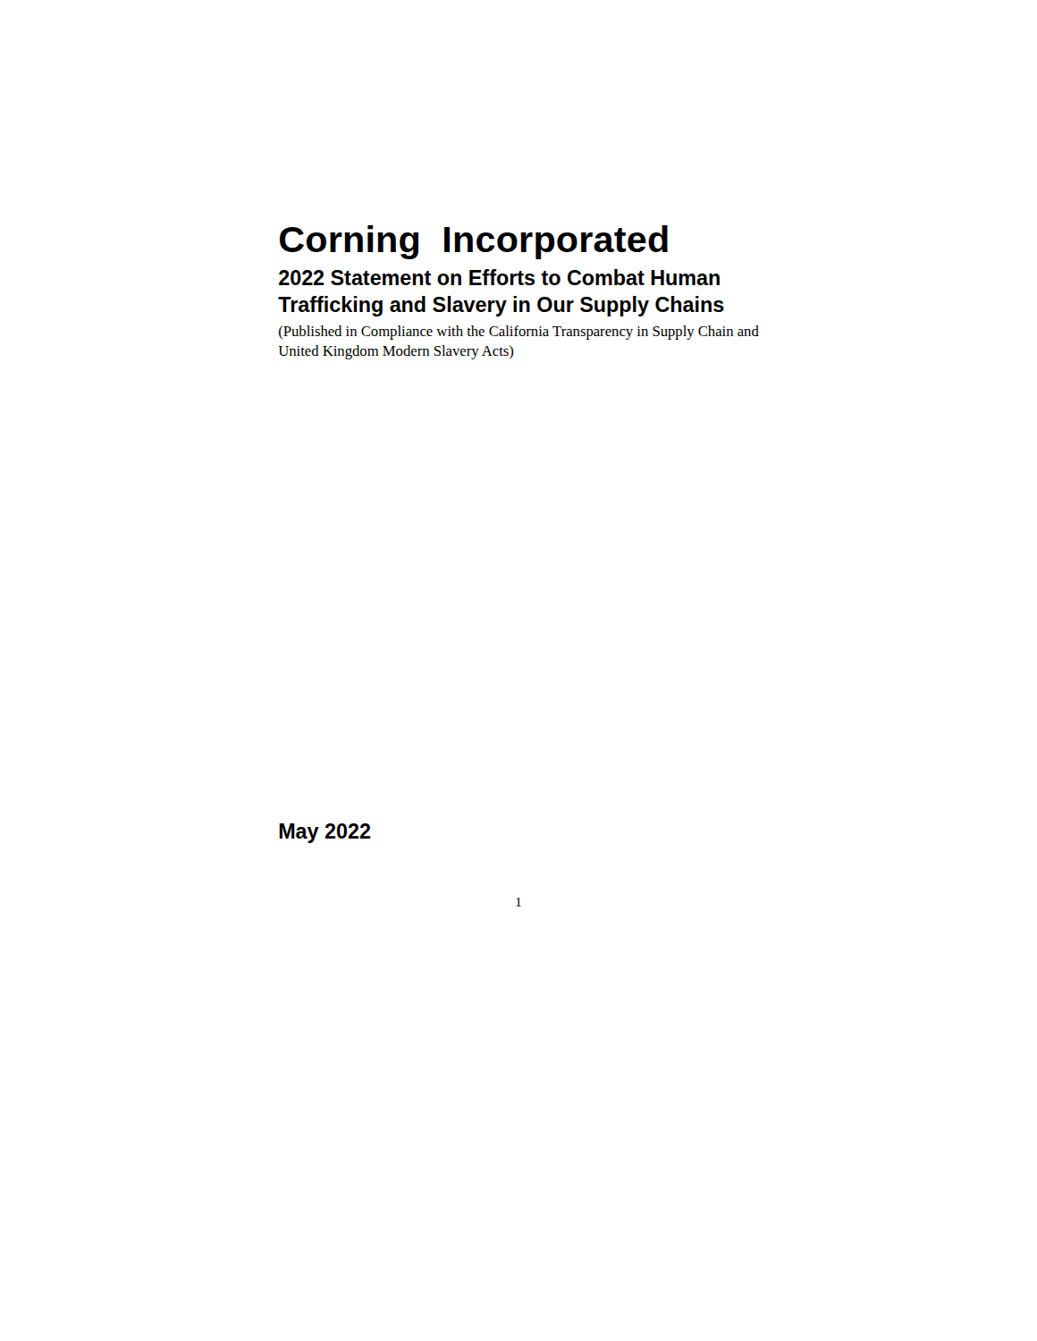Corning Incorporated
2022 Statement on Efforts to Combat Human Trafficking and Slavery in Our Supply Chains
(Published in Compliance with the California Transparency in Supply Chain and United Kingdom Modern Slavery Acts)
May 2022
1